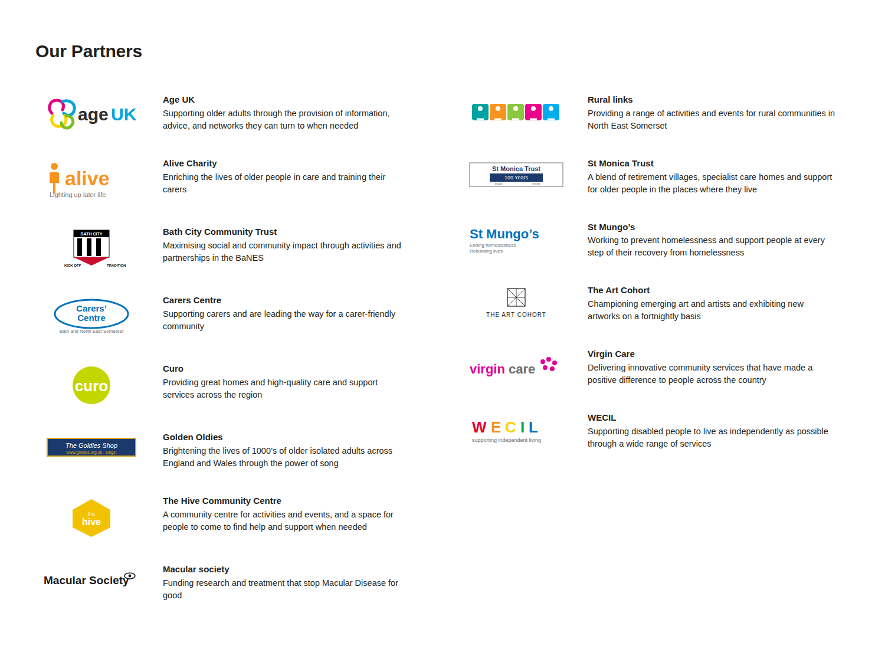Our Partners
age UK
Age UK
Supporting older adults through the provision of information, advice, and networks they can turn to when needed
alive Lighting up later life
Alive Charity
Enriching the lives of older people in care and training their carers
BATH CITY KICK OFF TRADITION
Bath City Community Trust
Maximising social and community impact through activities and partnerships in the BaNES
Carers’ Centre Bath and North East Somerset
Carers Centre
Supporting carers and are leading the way for a carer-friendly community
curo
Curo
Providing great homes and high-quality care and support services across the region
The Goldies Shop www.goldies.org.uk · sings!
Golden Oldies
Brightening the lives of 1000’s of older isolated adults across England and Wales through the power of song
the hive
The Hive Community Centre
A community centre for activities and events, and a space for people to come to find help and support when needed
Macular Society
Macular society
Funding research and treatment that stop Macular Disease for good
Rural links
Providing a range of activities and events for rural communities in North East Somerset
St Monica Trust 100 Years 1920 2020
St Monica Trust
A blend of retirement villages, specialist care homes and support for older people in the places where they live
St Mungo’s Ending homelessness Rebuilding lives
St Mungo’s
Working to prevent homelessness and support people at every step of their recovery from homelessness
THE ART COHORT
The Art Cohort
Championing emerging art and artists and exhibiting new artworks on a fortnightly basis
virgin care
Virgin Care
Delivering innovative community services that have made a positive difference to people across the country
W E C I L supporting independent living
WECIL
Supporting disabled people to live as independently as possible through a wide range of services